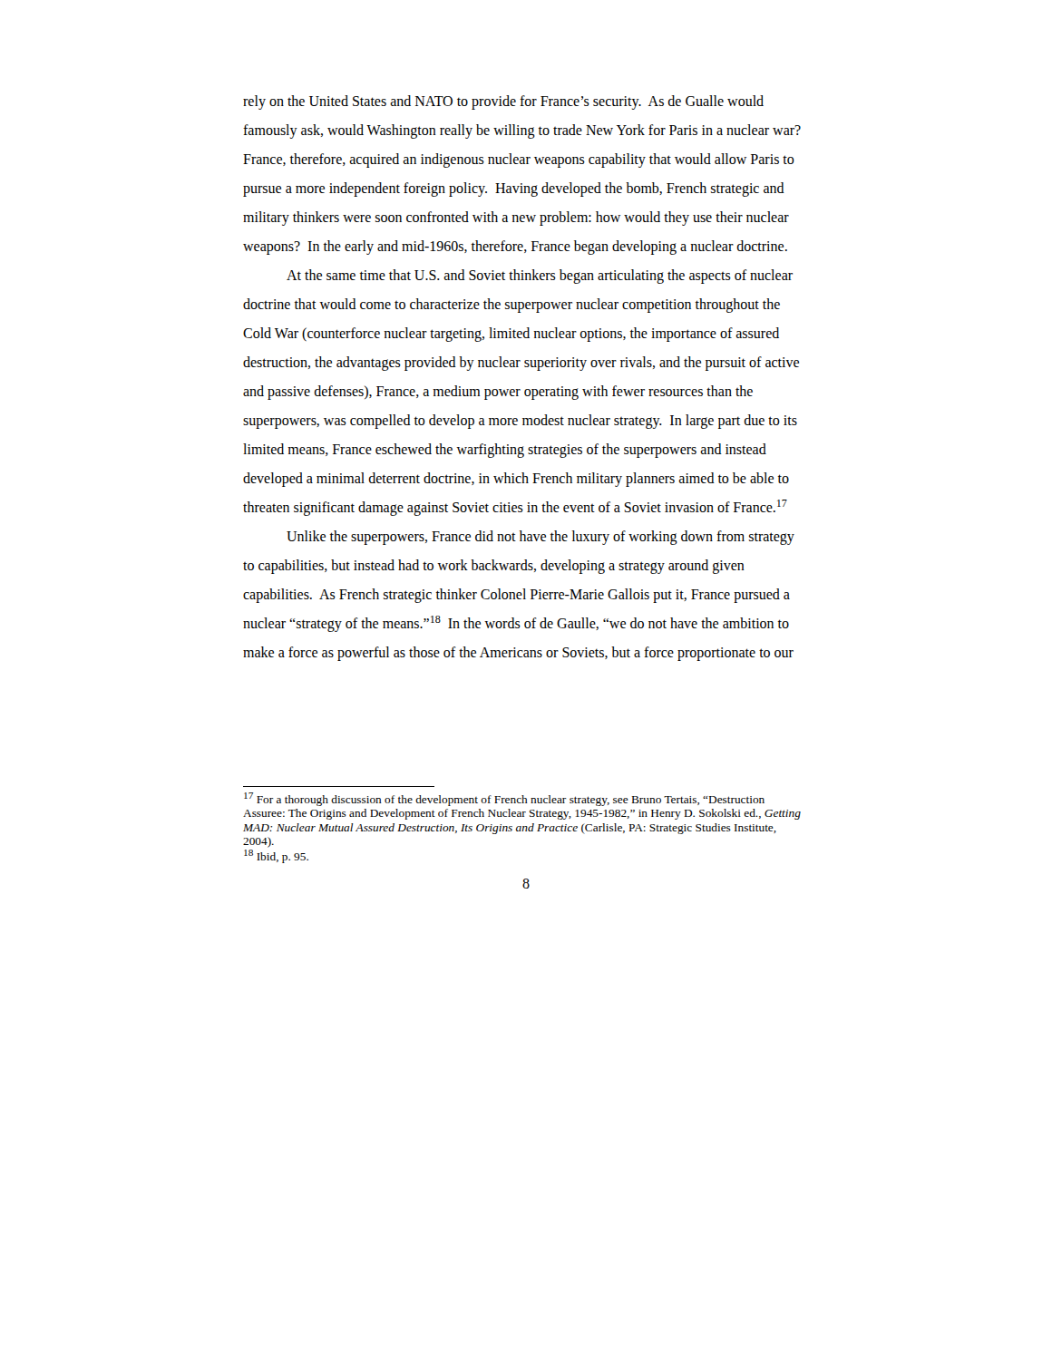rely on the United States and NATO to provide for France’s security. As de Gualle would famously ask, would Washington really be willing to trade New York for Paris in a nuclear war? France, therefore, acquired an indigenous nuclear weapons capability that would allow Paris to pursue a more independent foreign policy. Having developed the bomb, French strategic and military thinkers were soon confronted with a new problem: how would they use their nuclear weapons? In the early and mid-1960s, therefore, France began developing a nuclear doctrine.
At the same time that U.S. and Soviet thinkers began articulating the aspects of nuclear doctrine that would come to characterize the superpower nuclear competition throughout the Cold War (counterforce nuclear targeting, limited nuclear options, the importance of assured destruction, the advantages provided by nuclear superiority over rivals, and the pursuit of active and passive defenses), France, a medium power operating with fewer resources than the superpowers, was compelled to develop a more modest nuclear strategy. In large part due to its limited means, France eschewed the warfighting strategies of the superpowers and instead developed a minimal deterrent doctrine, in which French military planners aimed to be able to threaten significant damage against Soviet cities in the event of a Soviet invasion of France.17
Unlike the superpowers, France did not have the luxury of working down from strategy to capabilities, but instead had to work backwards, developing a strategy around given capabilities. As French strategic thinker Colonel Pierre-Marie Gallois put it, France pursued a nuclear “strategy of the means.”18 In the words of de Gaulle, “we do not have the ambition to make a force as powerful as those of the Americans or Soviets, but a force proportionate to our
17 For a thorough discussion of the development of French nuclear strategy, see Bruno Tertais, “Destruction Assuree: The Origins and Development of French Nuclear Strategy, 1945-1982,” in Henry D. Sokolski ed., Getting MAD: Nuclear Mutual Assured Destruction, Its Origins and Practice (Carlisle, PA: Strategic Studies Institute, 2004).
18 Ibid, p. 95.
8